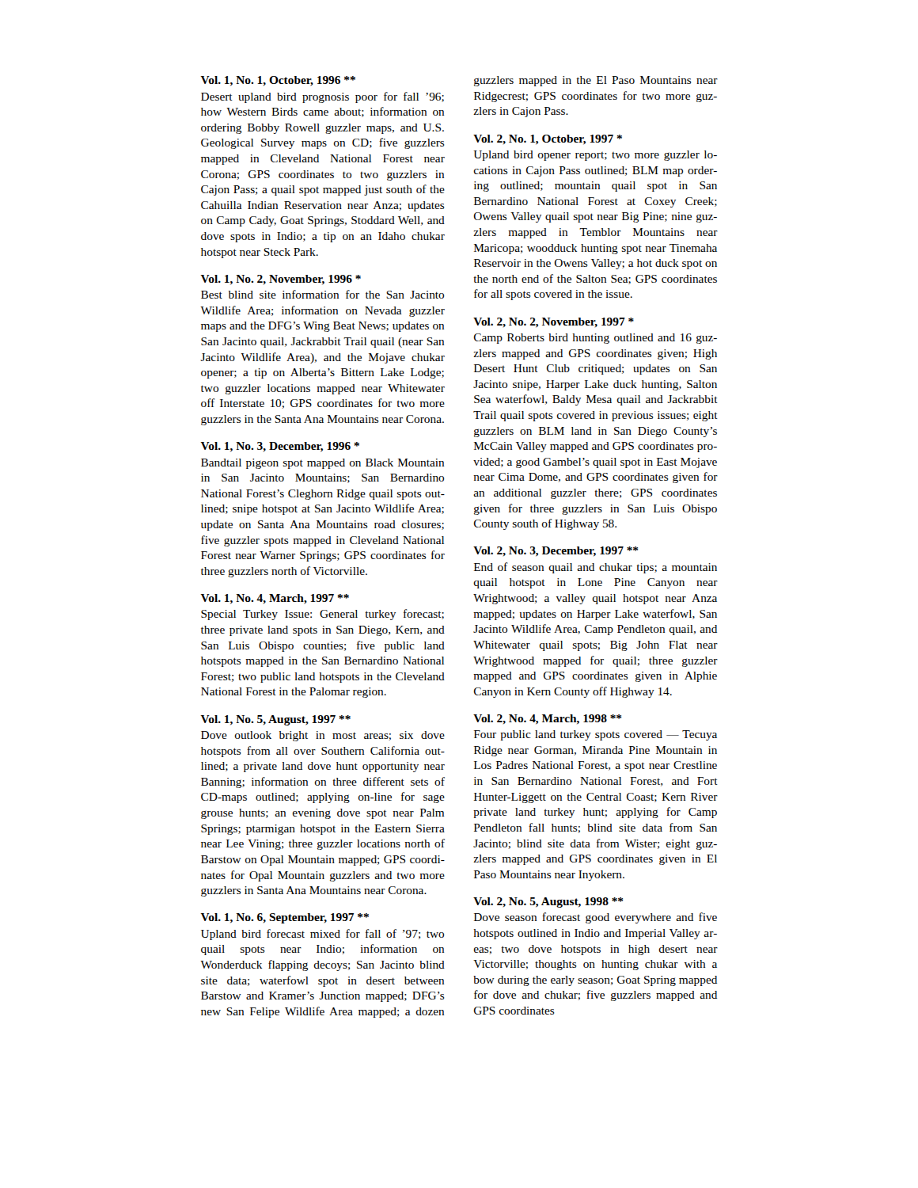Vol. 1, No. 1, October, 1996 **
Desert upland bird prognosis poor for fall ’96; how Western Birds came about; information on ordering Bobby Rowell guzzler maps, and U.S. Geological Survey maps on CD; five guzzlers mapped in Cleveland National Forest near Corona; GPS coordinates to two guzzlers in Cajon Pass; a quail spot mapped just south of the Cahuilla Indian Reservation near Anza; updates on Camp Cady, Goat Springs, Stoddard Well, and dove spots in Indio; a tip on an Idaho chukar hotspot near Steck Park.
Vol. 1, No. 2, November, 1996 *
Best blind site information for the San Jacinto Wildlife Area; information on Nevada guzzler maps and the DFG’s Wing Beat News; updates on San Jacinto quail, Jackrabbit Trail quail (near San Jacinto Wildlife Area), and the Mojave chukar opener; a tip on Alberta’s Bittern Lake Lodge; two guzzler locations mapped near Whitewater off Interstate 10; GPS coordinates for two more guzzlers in the Santa Ana Mountains near Corona.
Vol. 1, No. 3, December, 1996 *
Bandtail pigeon spot mapped on Black Mountain in San Jacinto Mountains; San Bernardino National Forest’s Cleghorn Ridge quail spots outlined; snipe hotspot at San Jacinto Wildlife Area; update on Santa Ana Mountains road closures; five guzzler spots mapped in Cleveland National Forest near Warner Springs; GPS coordinates for three guzzlers north of Victorville.
Vol. 1, No. 4, March, 1997 **
Special Turkey Issue: General turkey forecast; three private land spots in San Diego, Kern, and San Luis Obispo counties; five public land hotspots mapped in the San Bernardino National Forest; two public land hotspots in the Cleveland National Forest in the Palomar region.
Vol. 1, No. 5, August, 1997 **
Dove outlook bright in most areas; six dove hotspots from all over Southern California outlined; a private land dove hunt opportunity near Banning; information on three different sets of CD-maps outlined; applying on-line for sage grouse hunts; an evening dove spot near Palm Springs; ptarmigan hotspot in the Eastern Sierra near Lee Vining; three guzzler locations north of Barstow on Opal Mountain mapped; GPS coordinates for Opal Mountain guzzlers and two more guzzlers in Santa Ana Mountains near Corona.
Vol. 1, No. 6, September, 1997 **
Upland bird forecast mixed for fall of ’97; two quail spots near Indio; information on Wonderduck flapping decoys; San Jacinto blind site data; waterfowl spot in desert between Barstow and Kramer’s Junction mapped; DFG’s new San Felipe Wildlife Area mapped; a dozen guzzlers mapped in the El Paso Mountains near Ridgecrest; GPS coordinates for two more guzzlers in Cajon Pass.
Vol. 2, No. 1, October, 1997 *
Upland bird opener report; two more guzzler locations in Cajon Pass outlined; BLM map ordering outlined; mountain quail spot in San Bernardino National Forest at Coxey Creek; Owens Valley quail spot near Big Pine; nine guzzlers mapped in Temblor Mountains near Maricopa; woodduck hunting spot near Tinemaha Reservoir in the Owens Valley; a hot duck spot on the north end of the Salton Sea; GPS coordinates for all spots covered in the issue.
Vol. 2, No. 2, November, 1997 *
Camp Roberts bird hunting outlined and 16 guzzlers mapped and GPS coordinates given; High Desert Hunt Club critiqued; updates on San Jacinto snipe, Harper Lake duck hunting, Salton Sea waterfowl, Baldy Mesa quail and Jackrabbit Trail quail spots covered in previous issues; eight guzzlers on BLM land in San Diego County’s McCain Valley mapped and GPS coordinates provided; a good Gambel’s quail spot in East Mojave near Cima Dome, and GPS coordinates given for an additional guzzler there; GPS coordinates given for three guzzlers in San Luis Obispo County south of Highway 58.
Vol. 2, No. 3, December, 1997 **
End of season quail and chukar tips; a mountain quail hotspot in Lone Pine Canyon near Wrightwood; a valley quail hotspot near Anza mapped; updates on Harper Lake waterfowl, San Jacinto Wildlife Area, Camp Pendleton quail, and Whitewater quail spots; Big John Flat near Wrightwood mapped for quail; three guzzler mapped and GPS coordinates given in Alphie Canyon in Kern County off Highway 14.
Vol. 2, No. 4, March, 1998 **
Four public land turkey spots covered — Tecuya Ridge near Gorman, Miranda Pine Mountain in Los Padres National Forest, a spot near Crestline in San Bernardino National Forest, and Fort Hunter-Liggett on the Central Coast; Kern River private land turkey hunt; applying for Camp Pendleton fall hunts; blind site data from San Jacinto; blind site data from Wister; eight guzzlers mapped and GPS coordinates given in El Paso Mountains near Inyokern.
Vol. 2, No. 5, August, 1998 **
Dove season forecast good everywhere and five hotspots outlined in Indio and Imperial Valley areas; two dove hotspots in high desert near Victorville; thoughts on hunting chukar with a bow during the early season; Goat Spring mapped for dove and chukar; five guzzlers mapped and GPS coordinates